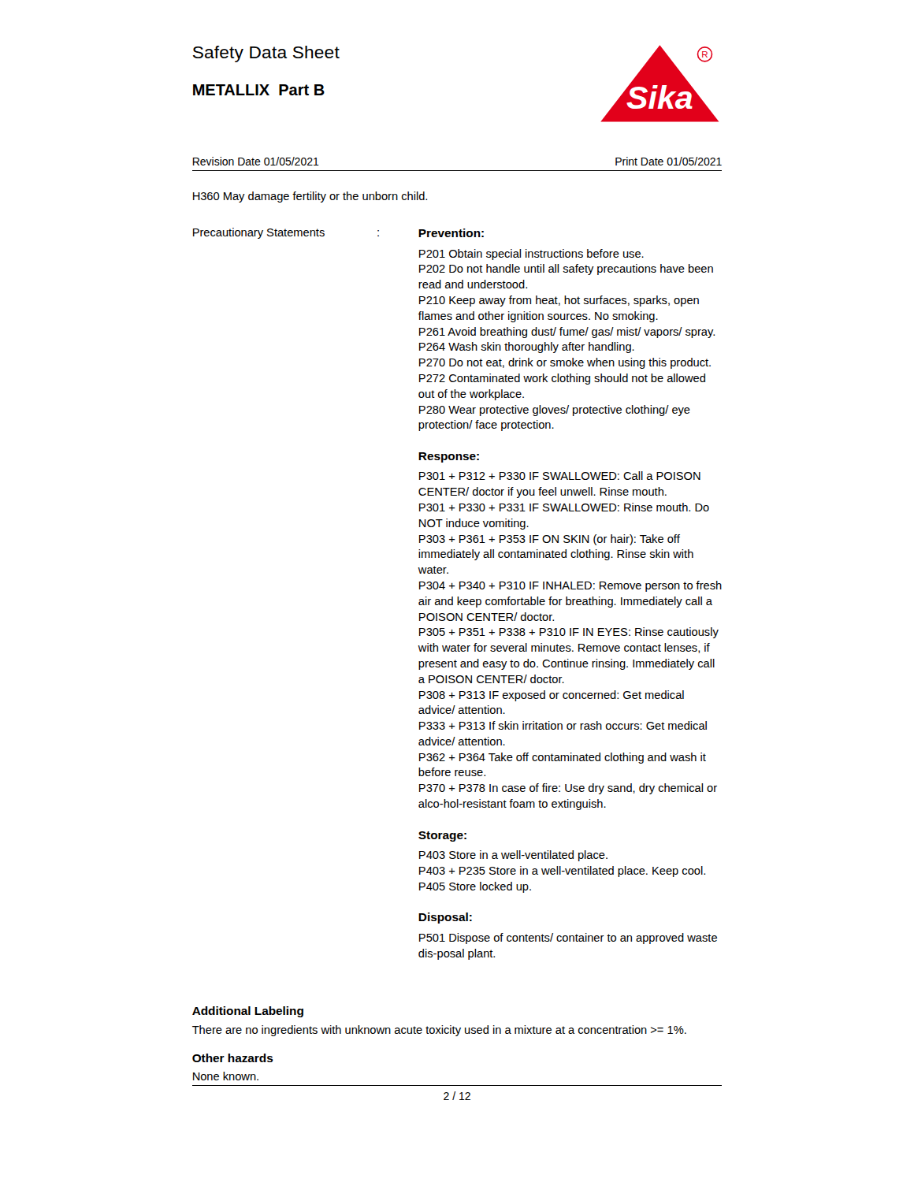Sika R
Safety Data Sheet
METALLIX Part B
Revision Date 01/05/2021 Print Date 01/05/2021
H360 May damage fertility or the unborn child.
Precautionary Statements
:
Prevention:
P201 Obtain special instructions before use.
P202 Do not handle until all safety precautions have been read and understood.
P210 Keep away from heat, hot surfaces, sparks, open flames and other ignition sources. No smoking.
P261 Avoid breathing dust/ fume/ gas/ mist/ vapors/ spray.
P264 Wash skin thoroughly after handling.
P270 Do not eat, drink or smoke when using this product.
P272 Contaminated work clothing should not be allowed out of the workplace.
P280 Wear protective gloves/ protective clothing/ eye protection/ face protection.
Response:
P301 + P312 + P330 IF SWALLOWED: Call a POISON CENTER/ doctor if you feel unwell. Rinse mouth.
P301 + P330 + P331 IF SWALLOWED: Rinse mouth. Do NOT induce vomiting.
P303 + P361 + P353 IF ON SKIN (or hair): Take off immediately all contaminated clothing. Rinse skin with water.
P304 + P340 + P310 IF INHALED: Remove person to fresh air and keep comfortable for breathing. Immediately call a POISON CENTER/ doctor.
P305 + P351 + P338 + P310 IF IN EYES: Rinse cautiously with water for several minutes. Remove contact lenses, if present and easy to do. Continue rinsing. Immediately call a POISON CENTER/ doctor.
P308 + P313 IF exposed or concerned: Get medical advice/ attention.
P333 + P313 If skin irritation or rash occurs: Get medical advice/ attention.
P362 + P364 Take off contaminated clothing and wash it before reuse.
P370 + P378 In case of fire: Use dry sand, dry chemical or alco-hol-resistant foam to extinguish.
Storage:
P403 Store in a well-ventilated place.
P403 + P235 Store in a well-ventilated place. Keep cool.
P405 Store locked up.
Disposal:
P501 Dispose of contents/ container to an approved waste dis-posal plant.
Additional Labeling
There are no ingredients with unknown acute toxicity used in a mixture at a concentration >= 1%.
Other hazards
None known.
2 / 12